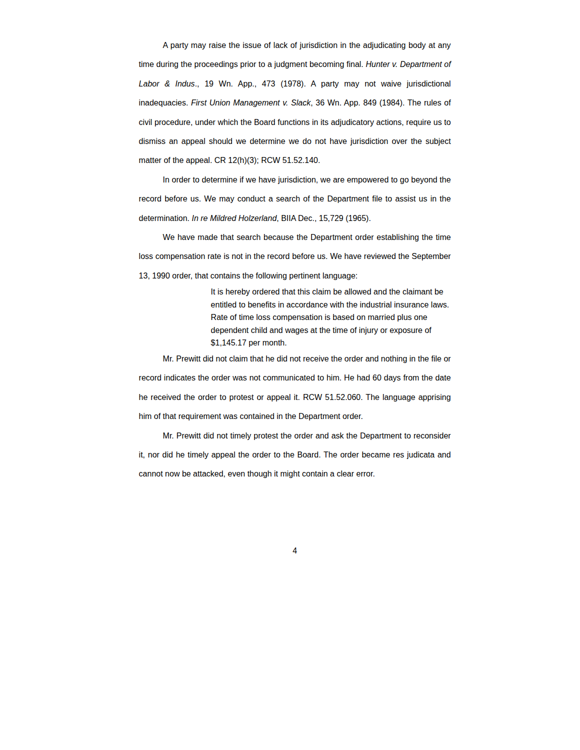A party may raise the issue of lack of jurisdiction in the adjudicating body at any time during the proceedings prior to a judgment becoming final. Hunter v. Department of Labor & Indus., 19 Wn. App., 473 (1978). A party may not waive jurisdictional inadequacies. First Union Management v. Slack, 36 Wn. App. 849 (1984). The rules of civil procedure, under which the Board functions in its adjudicatory actions, require us to dismiss an appeal should we determine we do not have jurisdiction over the subject matter of the appeal. CR 12(h)(3); RCW 51.52.140.
In order to determine if we have jurisdiction, we are empowered to go beyond the record before us. We may conduct a search of the Department file to assist us in the determination. In re Mildred Holzerland, BIIA Dec., 15,729 (1965).
We have made that search because the Department order establishing the time loss compensation rate is not in the record before us. We have reviewed the September 13, 1990 order, that contains the following pertinent language:
It is hereby ordered that this claim be allowed and the claimant be entitled to benefits in accordance with the industrial insurance laws. Rate of time loss compensation is based on married plus one dependent child and wages at the time of injury or exposure of $1,145.17 per month.
Mr. Prewitt did not claim that he did not receive the order and nothing in the file or record indicates the order was not communicated to him. He had 60 days from the date he received the order to protest or appeal it. RCW 51.52.060. The language apprising him of that requirement was contained in the Department order.
Mr. Prewitt did not timely protest the order and ask the Department to reconsider it, nor did he timely appeal the order to the Board. The order became res judicata and cannot now be attacked, even though it might contain a clear error.
4